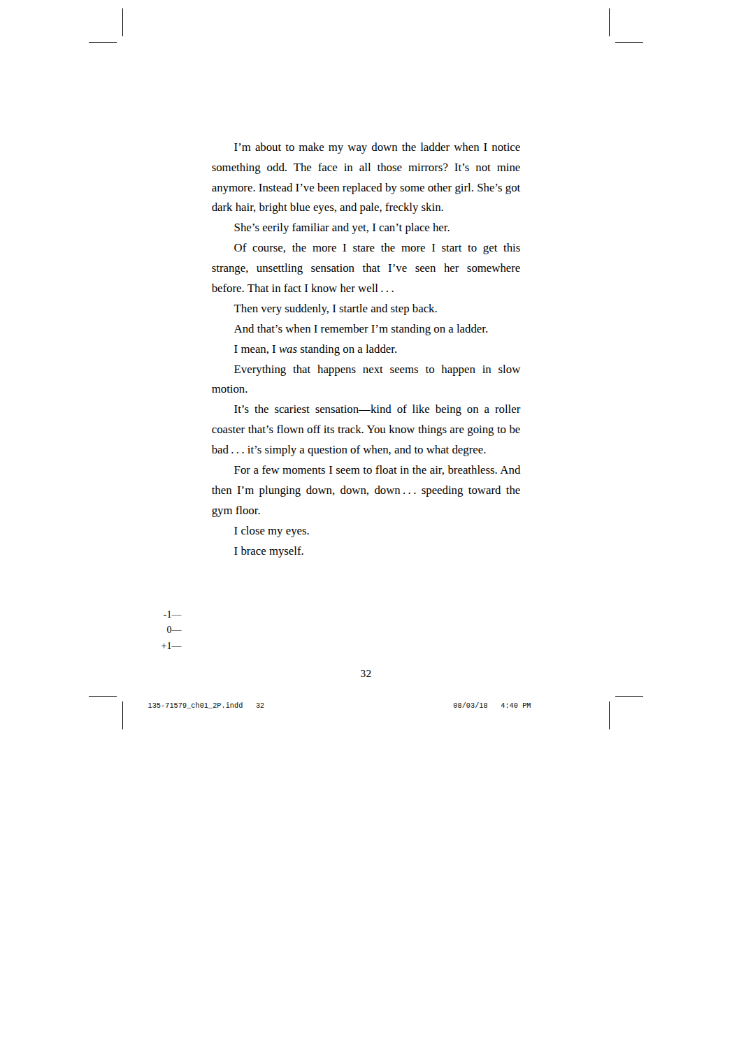I’m about to make my way down the ladder when I notice something odd. The face in all those mirrors? It’s not mine anymore. Instead I’ve been replaced by some other girl. She’s got dark hair, bright blue eyes, and pale, freckly skin.
She’s eerily familiar and yet, I can’t place her.
Of course, the more I stare the more I start to get this strange, unsettling sensation that I’ve seen her somewhere before. That in fact I know her well . . .
Then very suddenly, I startle and step back.
And that’s when I remember I’m standing on a ladder.
I mean, I was standing on a ladder.
Everything that happens next seems to happen in slow motion.
It’s the scariest sensation—kind of like being on a roller coaster that’s flown off its track. You know things are going to be bad . . . it’s simply a question of when, and to what degree.
For a few moments I seem to float in the air, breathless. And then I’m plunging down, down, down . . . speeding toward the gym floor.
I close my eyes.
I brace myself.
-1—
0—
+1—
32
135-71579_ch01_2P.indd 32 08/03/18 4:40 PM